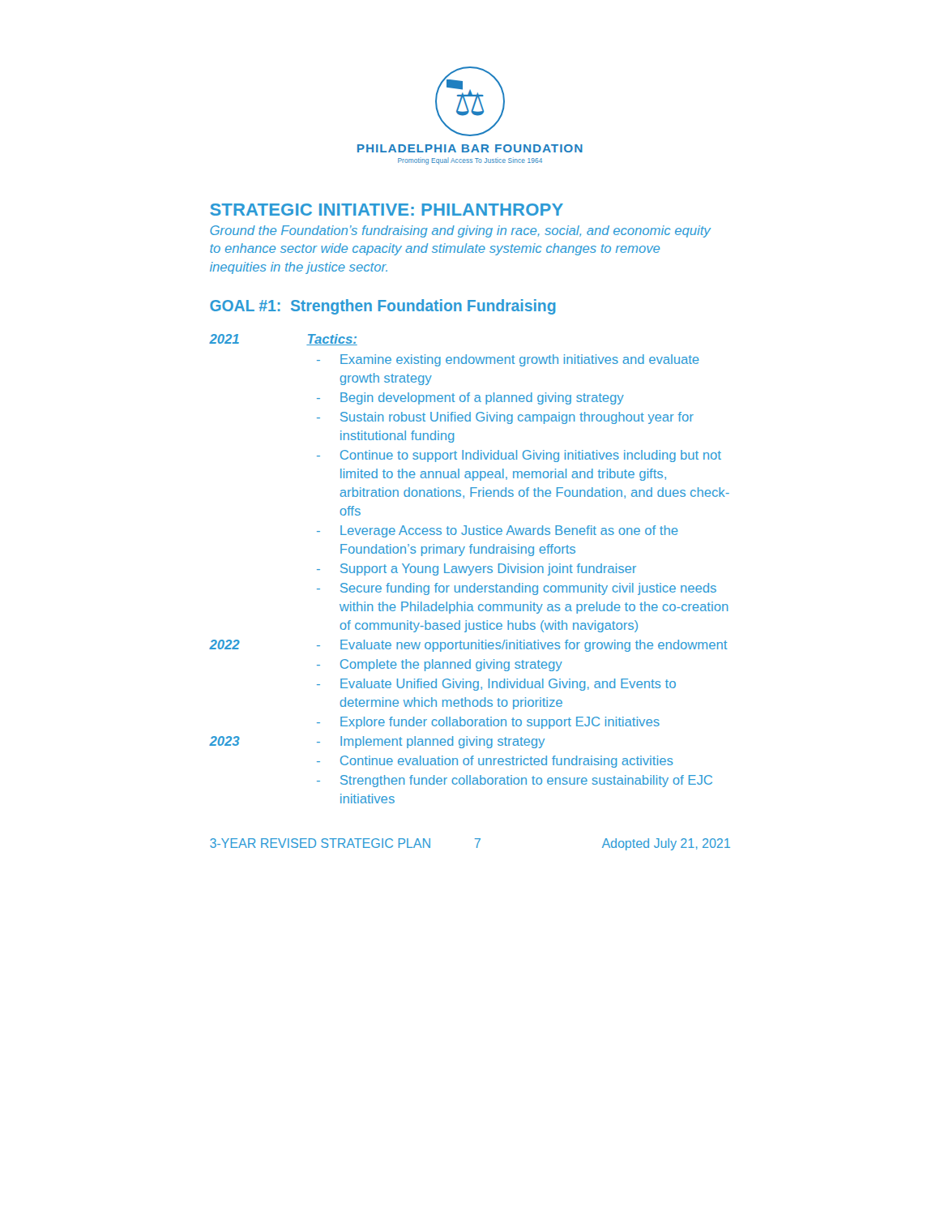PHILADELPHIA BAR FOUNDATION
Promoting Equal Access To Justice Since 1964
STRATEGIC INITIATIVE: PHILANTHROPY
Ground the Foundation’s fundraising and giving in race, social, and economic equity to enhance sector wide capacity and stimulate systemic changes to remove inequities in the justice sector.
GOAL #1: Strengthen Foundation Fundraising
| 2021 | Tactics: Examine existing endowment growth initiatives and evaluate growth strategy Begin development of a planned giving strategy Sustain robust Unified Giving campaign throughout year for institutional funding Continue to support Individual Giving initiatives including but not limited to the annual appeal, memorial and tribute gifts, arbitration donations, Friends of the Foundation, and dues check-offs Leverage Access to Justice Awards Benefit as one of the Foundation’s primary fundraising efforts Support a Young Lawyers Division joint fundraiser Secure funding for understanding community civil justice needs within the Philadelphia community as a prelude to the co-creation of community-based justice hubs (with navigators) |
| 2022 | Evaluate new opportunities/initiatives for growing the endowment Complete the planned giving strategy Evaluate Unified Giving, Individual Giving, and Events to determine which methods to prioritize Explore funder collaboration to support EJC initiatives |
| 2023 | Implement planned giving strategy Continue evaluation of unrestricted fundraising activities Strengthen funder collaboration to ensure sustainability of EJC initiatives |
3-YEAR REVISED STRATEGIC PLAN 7 Adopted July 21, 2021